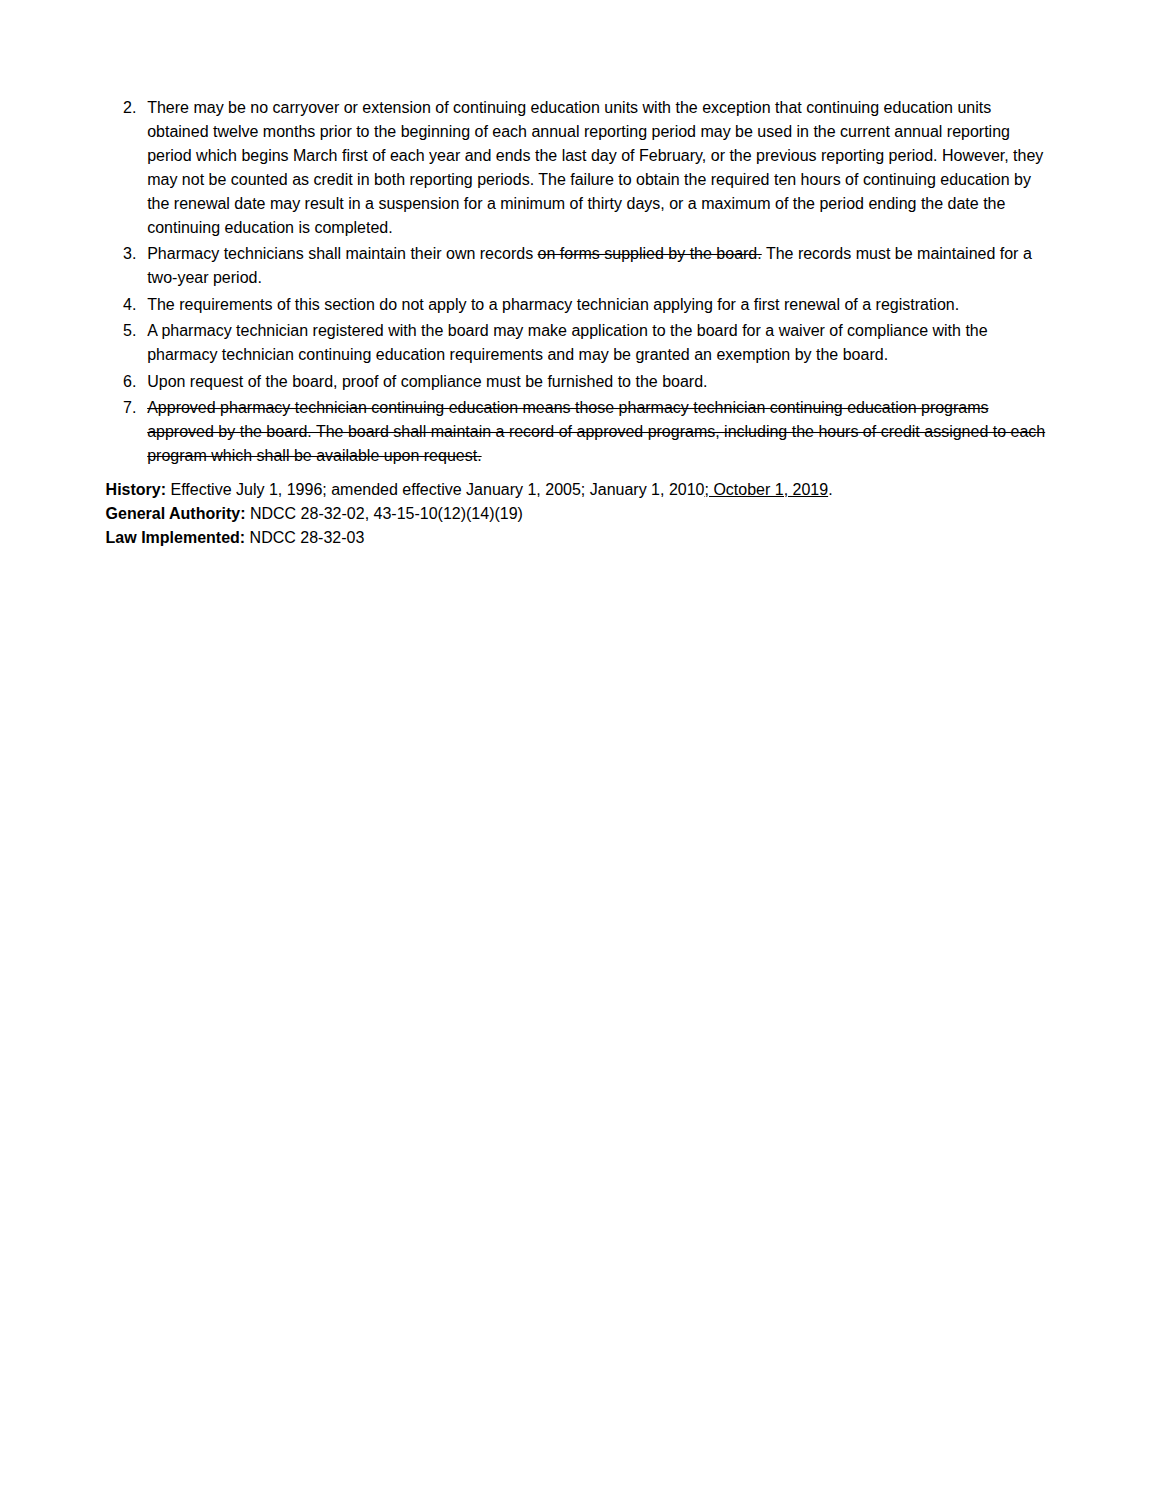There may be no carryover or extension of continuing education units with the exception that continuing education units obtained twelve months prior to the beginning of each annual reporting period may be used in the current annual reporting period which begins March first of each year and ends the last day of February, or the previous reporting period. However, they may not be counted as credit in both reporting periods. The failure to obtain the required ten hours of continuing education by the renewal date may result in a suspension for a minimum of thirty days, or a maximum of the period ending the date the continuing education is completed.
Pharmacy technicians shall maintain their own records on forms supplied by the board. The records must be maintained for a two-year period.
The requirements of this section do not apply to a pharmacy technician applying for a first renewal of a registration.
A pharmacy technician registered with the board may make application to the board for a waiver of compliance with the pharmacy technician continuing education requirements and may be granted an exemption by the board.
Upon request of the board, proof of compliance must be furnished to the board.
Approved pharmacy technician continuing education means those pharmacy technician continuing education programs approved by the board. The board shall maintain a record of approved programs, including the hours of credit assigned to each program which shall be available upon request.
History: Effective July 1, 1996; amended effective January 1, 2005; January 1, 2010; October 1, 2019.
General Authority: NDCC 28-32-02, 43-15-10(12)(14)(19)
Law Implemented: NDCC 28-32-03